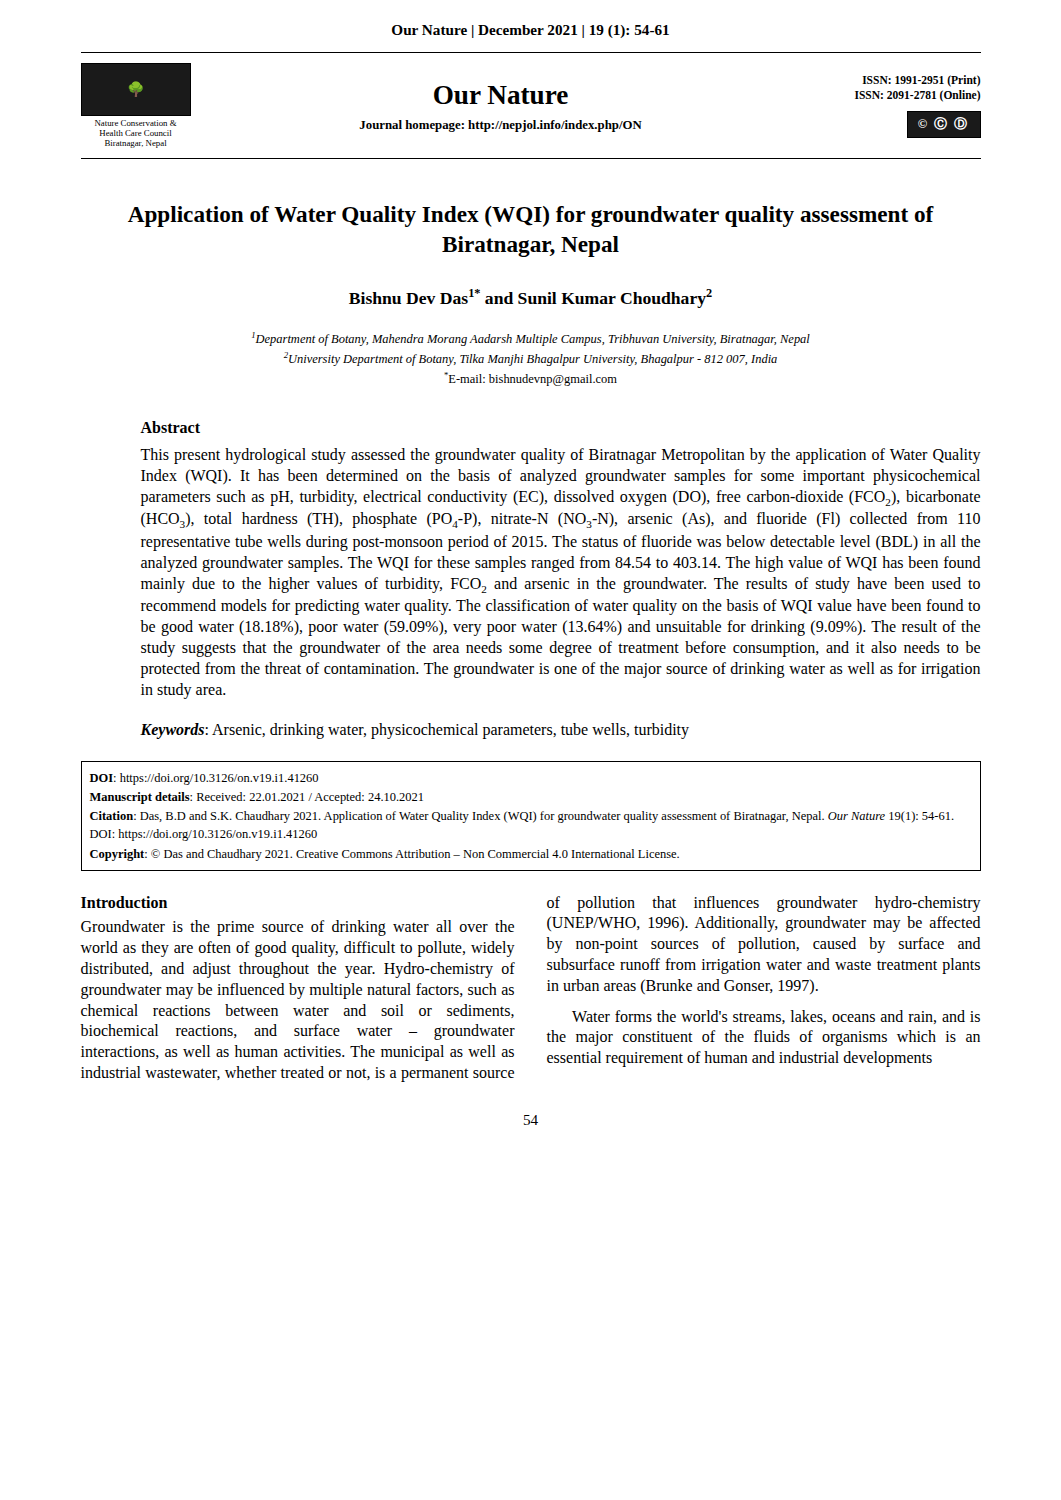Our Nature | December 2021 | 19 (1): 54-61
🌳
Nature Conservation &
Health Care Council
Biratnagar, Nepal
Our Nature
Journal homepage: http://nepjol.info/index.php/ON
ISSN: 1991-2951 (Print)
ISSN: 2091-2781 (Online)
© Ⓒ Ⓓ
Application of Water Quality Index (WQI) for groundwater quality assessment of Biratnagar, Nepal
Bishnu Dev Das1* and Sunil Kumar Choudhary2
1Department of Botany, Mahendra Morang Aadarsh Multiple Campus, Tribhuvan University, Biratnagar, Nepal
2University Department of Botany, Tilka Manjhi Bhagalpur University, Bhagalpur - 812 007, India
*E-mail: bishnudevnp@gmail.com
Abstract
This present hydrological study assessed the groundwater quality of Biratnagar Metropolitan by the application of Water Quality Index (WQI). It has been determined on the basis of analyzed groundwater samples for some important physicochemical parameters such as pH, turbidity, electrical conductivity (EC), dissolved oxygen (DO), free carbon-dioxide (FCO2), bicarbonate (HCO3), total hardness (TH), phosphate (PO4-P), nitrate-N (NO3-N), arsenic (As), and fluoride (Fl) collected from 110 representative tube wells during post-monsoon period of 2015. The status of fluoride was below detectable level (BDL) in all the analyzed groundwater samples. The WQI for these samples ranged from 84.54 to 403.14. The high value of WQI has been found mainly due to the higher values of turbidity, FCO2 and arsenic in the groundwater. The results of study have been used to recommend models for predicting water quality. The classification of water quality on the basis of WQI value have been found to be good water (18.18%), poor water (59.09%), very poor water (13.64%) and unsuitable for drinking (9.09%). The result of the study suggests that the groundwater of the area needs some degree of treatment before consumption, and it also needs to be protected from the threat of contamination. The groundwater is one of the major source of drinking water as well as for irrigation in study area.
Keywords: Arsenic, drinking water, physicochemical parameters, tube wells, turbidity
DOI: https://doi.org/10.3126/on.v19.i1.41260
Manuscript details: Received: 22.01.2021 / Accepted: 24.10.2021
Citation: Das, B.D and S.K. Chaudhary 2021. Application of Water Quality Index (WQI) for groundwater quality assessment of Biratnagar, Nepal. Our Nature 19(1): 54-61. DOI: https://doi.org/10.3126/on.v19.i1.41260
Copyright: © Das and Chaudhary 2021. Creative Commons Attribution – Non Commercial 4.0 International License.
Introduction
Groundwater is the prime source of drinking water all over the world as they are often of good quality, difficult to pollute, widely distributed, and adjust throughout the year. Hydro-chemistry of groundwater may be influenced by multiple natural factors, such as chemical reactions between water and soil or sediments, biochemical reactions, and surface water – groundwater interactions, as well as human activities. The municipal as well as industrial wastewater, whether treated or not, is a permanent source of pollution that influences groundwater hydro-chemistry (UNEP/WHO, 1996). Additionally, groundwater may be affected by non-point sources of pollution, caused by surface and subsurface runoff from irrigation water and waste treatment plants in urban areas (Brunke and Gonser, 1997).
Water forms the world's streams, lakes, oceans and rain, and is the major constituent of the fluids of organisms which is an essential requirement of human and industrial developments
54